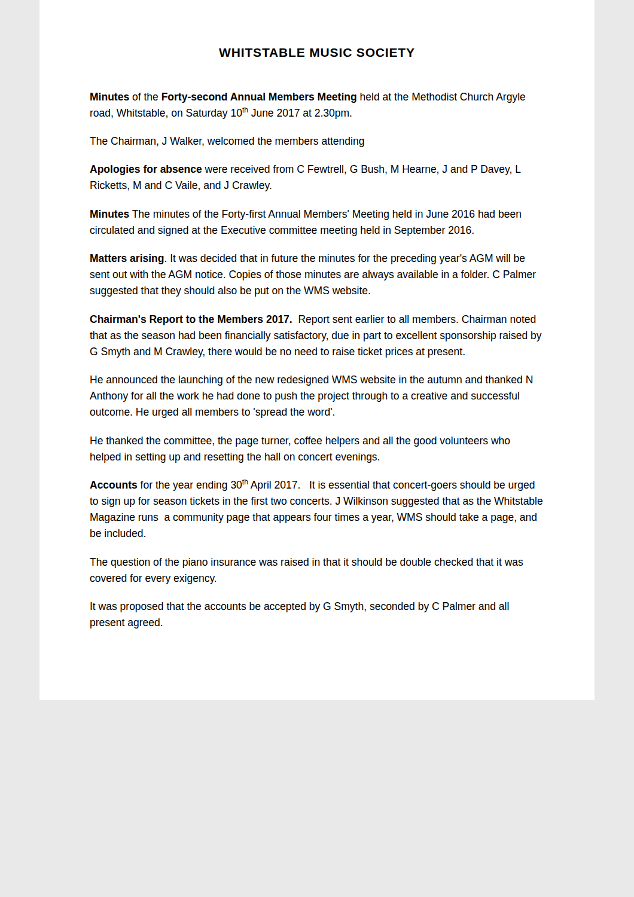WHITSTABLE MUSIC SOCIETY
Minutes of the Forty-second Annual Members Meeting held at the Methodist Church Argyle road, Whitstable, on Saturday 10th June 2017 at 2.30pm.
The Chairman, J Walker, welcomed the members attending
Apologies for absence were received from C Fewtrell, G Bush, M Hearne, J and P Davey, L Ricketts, M and C Vaile, and J Crawley.
Minutes The minutes of the Forty-first Annual Members' Meeting held in June 2016 had been circulated and signed at the Executive committee meeting held in September 2016.
Matters arising. It was decided that in future the minutes for the preceding year's AGM will be sent out with the AGM notice. Copies of those minutes are always available in a folder. C Palmer suggested that they should also be put on the WMS website.
Chairman's Report to the Members 2017. Report sent earlier to all members. Chairman noted that as the season had been financially satisfactory, due in part to excellent sponsorship raised by G Smyth and M Crawley, there would be no need to raise ticket prices at present.
He announced the launching of the new redesigned WMS website in the autumn and thanked N Anthony for all the work he had done to push the project through to a creative and successful outcome. He urged all members to 'spread the word'.
He thanked the committee, the page turner, coffee helpers and all the good volunteers who helped in setting up and resetting the hall on concert evenings.
Accounts for the year ending 30th April 2017. It is essential that concert-goers should be urged to sign up for season tickets in the first two concerts. J Wilkinson suggested that as the Whitstable Magazine runs a community page that appears four times a year, WMS should take a page, and be included.
The question of the piano insurance was raised in that it should be double checked that it was covered for every exigency.
It was proposed that the accounts be accepted by G Smyth, seconded by C Palmer and all present agreed.